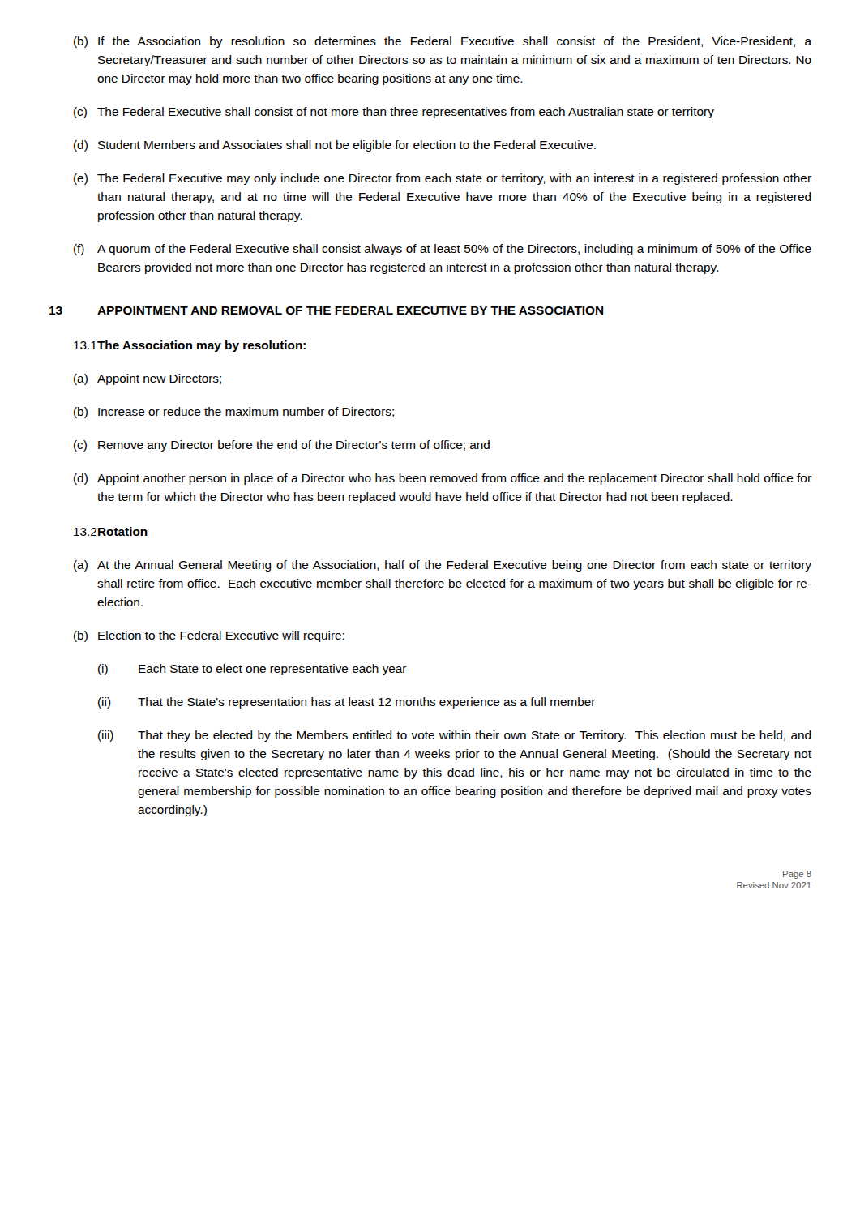(b)
If the Association by resolution so determines the Federal Executive shall consist of the President, Vice-President, a Secretary/Treasurer and such number of other Directors so as to maintain a minimum of six and a maximum of ten Directors. No one Director may hold more than two office bearing positions at any one time.
(c)
The Federal Executive shall consist of not more than three representatives from each Australian state or territory
(d)
Student Members and Associates shall not be eligible for election to the Federal Executive.
(e)
The Federal Executive may only include one Director from each state or territory, with an interest in a registered profession other than natural therapy, and at no time will the Federal Executive have more than 40% of the Executive being in a registered profession other than natural therapy.
(f)
A quorum of the Federal Executive shall consist always of at least 50% of the Directors, including a minimum of 50% of the Office Bearers provided not more than one Director has registered an interest in a profession other than natural therapy.
13 APPOINTMENT AND REMOVAL OF THE FEDERAL EXECUTIVE BY THE ASSOCIATION
13.1 The Association may by resolution:
(a)
Appoint new Directors;
(b)
Increase or reduce the maximum number of Directors;
(c)
Remove any Director before the end of the Director's term of office; and
(d)
Appoint another person in place of a Director who has been removed from office and the replacement Director shall hold office for the term for which the Director who has been replaced would have held office if that Director had not been replaced.
13.2 Rotation
(a)
At the Annual General Meeting of the Association, half of the Federal Executive being one Director from each state or territory shall retire from office. Each executive member shall therefore be elected for a maximum of two years but shall be eligible for re-election.
(b)
Election to the Federal Executive will require:
(i)
Each State to elect one representative each year
(ii)
That the State's representation has at least 12 months experience as a full member
(iii)
That they be elected by the Members entitled to vote within their own State or Territory. This election must be held, and the results given to the Secretary no later than 4 weeks prior to the Annual General Meeting. (Should the Secretary not receive a State's elected representative name by this dead line, his or her name may not be circulated in time to the general membership for possible nomination to an office bearing position and therefore be deprived mail and proxy votes accordingly.)
Page 8
Revised Nov 2021